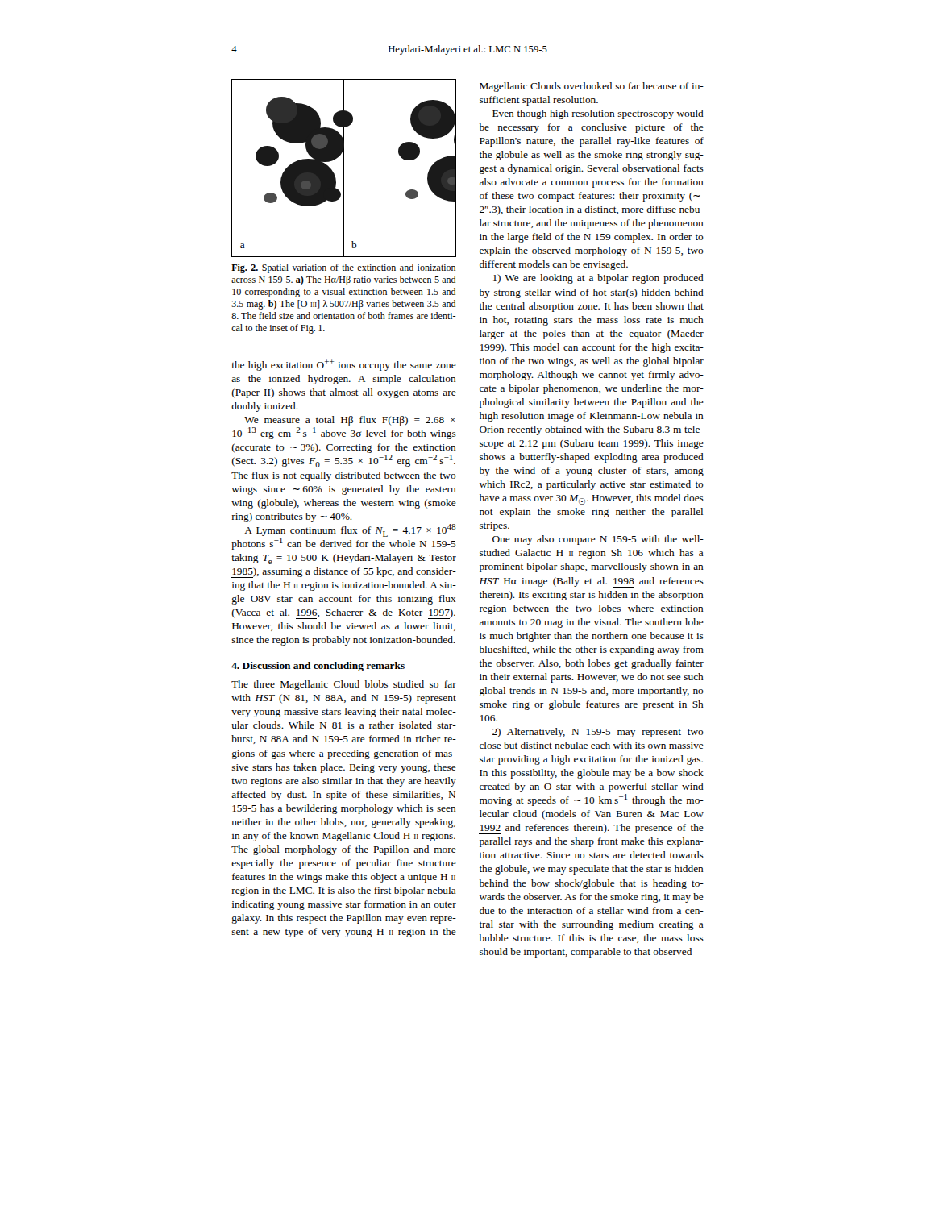4 Heydari-Malayeri et al.: LMC N 159-5
a b
Fig. 2. Spatial variation of the extinction and ionization across N 159-5. a) The Hα/Hβ ratio varies between 5 and 10 corresponding to a visual extinction between 1.5 and 3.5 mag. b) The [O iii] λ 5007/Hβ varies between 3.5 and 8. The field size and orientation of both frames are identical to the inset of Fig. 1.
the high excitation O++ ions occupy the same zone as the ionized hydrogen. A simple calculation (Paper II) shows that almost all oxygen atoms are doubly ionized.
We measure a total Hβ flux F(Hβ) = 2.68 × 10−13 erg cm−2 s−1 above 3σ level for both wings (accurate to ∼ 3%). Correcting for the extinction (Sect. 3.2) gives F0 = 5.35 × 10−12 erg cm−2 s−1. The flux is not equally distributed between the two wings since ∼ 60% is generated by the eastern wing (globule), whereas the western wing (smoke ring) contributes by ∼ 40%.
A Lyman continuum flux of NL = 4.17 × 1048 photons s−1 can be derived for the whole N 159-5 taking Te = 10 500 K (Heydari-Malayeri & Testor 1985), assuming a distance of 55 kpc, and considering that the H ii region is ionization-bounded. A single O8V star can account for this ionizing flux (Vacca et al. 1996, Schaerer & de Koter 1997). However, this should be viewed as a lower limit, since the region is probably not ionization-bounded.
4. Discussion and concluding remarks
The three Magellanic Cloud blobs studied so far with HST (N 81, N 88A, and N 159-5) represent very young massive stars leaving their natal molecular clouds. While N 81 is a rather isolated starburst, N 88A and N 159-5 are formed in richer regions of gas where a preceding generation of massive stars has taken place. Being very young, these two regions are also similar in that they are heavily affected by dust. In spite of these similarities, N 159-5 has a bewildering morphology which is seen neither in the other blobs, nor, generally speaking, in any of the known Magellanic Cloud H ii regions. The global morphology of the Papillon and more especially the presence of peculiar fine structure features in the wings make this object a unique H ii region in the LMC. It is also the first bipolar nebula indicating young massive star formation in an outer galaxy. In this respect the Papillon may even represent a new type of very young H ii region in the Magellanic Clouds overlooked so far because of insufficient spatial resolution.
Even though high resolution spectroscopy would be necessary for a conclusive picture of the Papillon's nature, the parallel ray-like features of the globule as well as the smoke ring strongly suggest a dynamical origin. Several observational facts also advocate a common process for the formation of these two compact features: their proximity (∼ 2″.3), their location in a distinct, more diffuse nebular structure, and the uniqueness of the phenomenon in the large field of the N 159 complex. In order to explain the observed morphology of N 159-5, two different models can be envisaged.
1) We are looking at a bipolar region produced by strong stellar wind of hot star(s) hidden behind the central absorption zone. It has been shown that in hot, rotating stars the mass loss rate is much larger at the poles than at the equator (Maeder 1999). This model can account for the high excitation of the two wings, as well as the global bipolar morphology. Although we cannot yet firmly advocate a bipolar phenomenon, we underline the morphological similarity between the Papillon and the high resolution image of Kleinmann-Low nebula in Orion recently obtained with the Subaru 8.3 m telescope at 2.12 μm (Subaru team 1999). This image shows a butterfly-shaped exploding area produced by the wind of a young cluster of stars, among which IRc2, a particularly active star estimated to have a mass over 30 M☉. However, this model does not explain the smoke ring neither the parallel stripes.
One may also compare N 159-5 with the well-studied Galactic H ii region Sh 106 which has a prominent bipolar shape, marvellously shown in an HST Hα image (Bally et al. 1998 and references therein). Its exciting star is hidden in the absorption region between the two lobes where extinction amounts to 20 mag in the visual. The southern lobe is much brighter than the northern one because it is blueshifted, while the other is expanding away from the observer. Also, both lobes get gradually fainter in their external parts. However, we do not see such global trends in N 159-5 and, more importantly, no smoke ring or globule features are present in Sh 106.
2) Alternatively, N 159-5 may represent two close but distinct nebulae each with its own massive star providing a high excitation for the ionized gas. In this possibility, the globule may be a bow shock created by an O star with a powerful stellar wind moving at speeds of ∼ 10 km s−1 through the molecular cloud (models of Van Buren & Mac Low 1992 and references therein). The presence of the parallel rays and the sharp front make this explanation attractive. Since no stars are detected towards the globule, we may speculate that the star is hidden behind the bow shock/globule that is heading towards the observer. As for the smoke ring, it may be due to the interaction of a stellar wind from a central star with the surrounding medium creating a bubble structure. If this is the case, the mass loss should be important, comparable to that observed